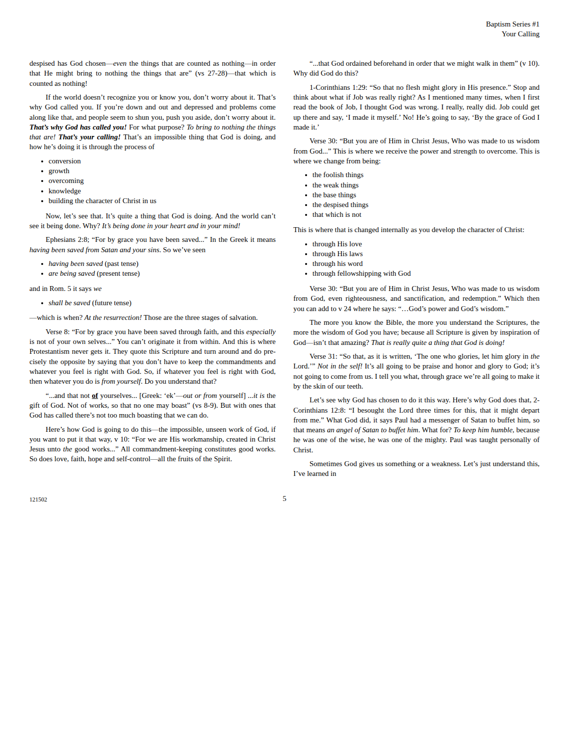Baptism Series #1
Your Calling
despised has God chosen—even the things that are counted as nothing—in order that He might bring to nothing the things that are” (vs 27-28)—that which is counted as nothing!
If the world doesn’t recognize you or know you, don’t worry about it. That’s why God called you. If you’re down and out and depressed and problems come along like that, and people seem to shun you, push you aside, don’t worry about it. That’s why God has called you! For what purpose? To bring to nothing the things that are! That’s your calling! That’s an impossible thing that God is doing, and how he’s doing it is through the process of
conversion
growth
overcoming
knowledge
building the character of Christ in us
Now, let’s see that. It’s quite a thing that God is doing. And the world can’t see it being done. Why? It’s being done in your heart and in your mind!
Ephesians 2:8; “For by grace you have been saved...” In the Greek it means having been saved from Satan and your sins. So we’ve seen
having been saved (past tense)
are being saved (present tense)
and in Rom. 5 it says we
shall be saved (future tense)
—which is when? At the resurrection! Those are the three stages of salvation.
Verse 8: “For by grace you have been saved through faith, and this especially is not of your own selves...” You can’t originate it from within. And this is where Protestantism never gets it. They quote this Scripture and turn around and do precisely the opposite by saying that you don’t have to keep the commandments and whatever you feel is right with God. So, if whatever you feel is right with God, then whatever you do is from yourself. Do you understand that?
“...and that not of yourselves... [Greek: ‘ek’—out or from yourself] ...it is the gift of God. Not of works, so that no one may boast” (vs 8-9). But with ones that God has called there’s not too much boasting that we can do.
Here’s how God is going to do this—the impossible, unseen work of God, if you want to put it that way, v 10: “For we are His workmanship, created in Christ Jesus unto the good works...” All commandment-keeping constitutes good works. So does love, faith, hope and self-control—all the fruits of the Spirit.
“...that God ordained beforehand in order that we might walk in them” (v 10). Why did God do this?
1-Corinthians 1:29: “So that no flesh might glory in His presence.” Stop and think about what if Job was really right? As I mentioned many times, when I first read the book of Job, I thought God was wrong. I really, really did. Job could get up there and say, ‘I made it myself.’ No! He’s going to say, ‘By the grace of God I made it.’
Verse 30: “But you are of Him in Christ Jesus, Who was made to us wisdom from God...” This is where we receive the power and strength to overcome. This is where we change from being:
the foolish things
the weak things
the base things
the despised things
that which is not
This is where that is changed internally as you develop the character of Christ:
through His love
through His laws
through his word
through fellowshipping with God
Verse 30: “But you are of Him in Christ Jesus, Who was made to us wisdom from God, even righteousness, and sanctification, and redemption.” Which then you can add to v 24 where he says: “…God’s power and God’s wisdom.”
The more you know the Bible, the more you understand the Scriptures, the more the wisdom of God you have; because all Scripture is given by inspiration of God—isn’t that amazing? That is really quite a thing that God is doing!
Verse 31: “So that, as it is written, ‘The one who glories, let him glory in the Lord.’” Not in the self! It’s all going to be praise and honor and glory to God; it’s not going to come from us. I tell you what, through grace we’re all going to make it by the skin of our teeth.
Let’s see why God has chosen to do it this way. Here’s why God does that, 2-Corinthians 12:8: “I besought the Lord three times for this, that it might depart from me.” What God did, it says Paul had a messenger of Satan to buffet him, so that means an angel of Satan to buffet him. What for? To keep him humble, because he was one of the wise, he was one of the mighty. Paul was taught personally of Christ.
Sometimes God gives us something or a weakness. Let’s just understand this, I’ve learned in
121502
5